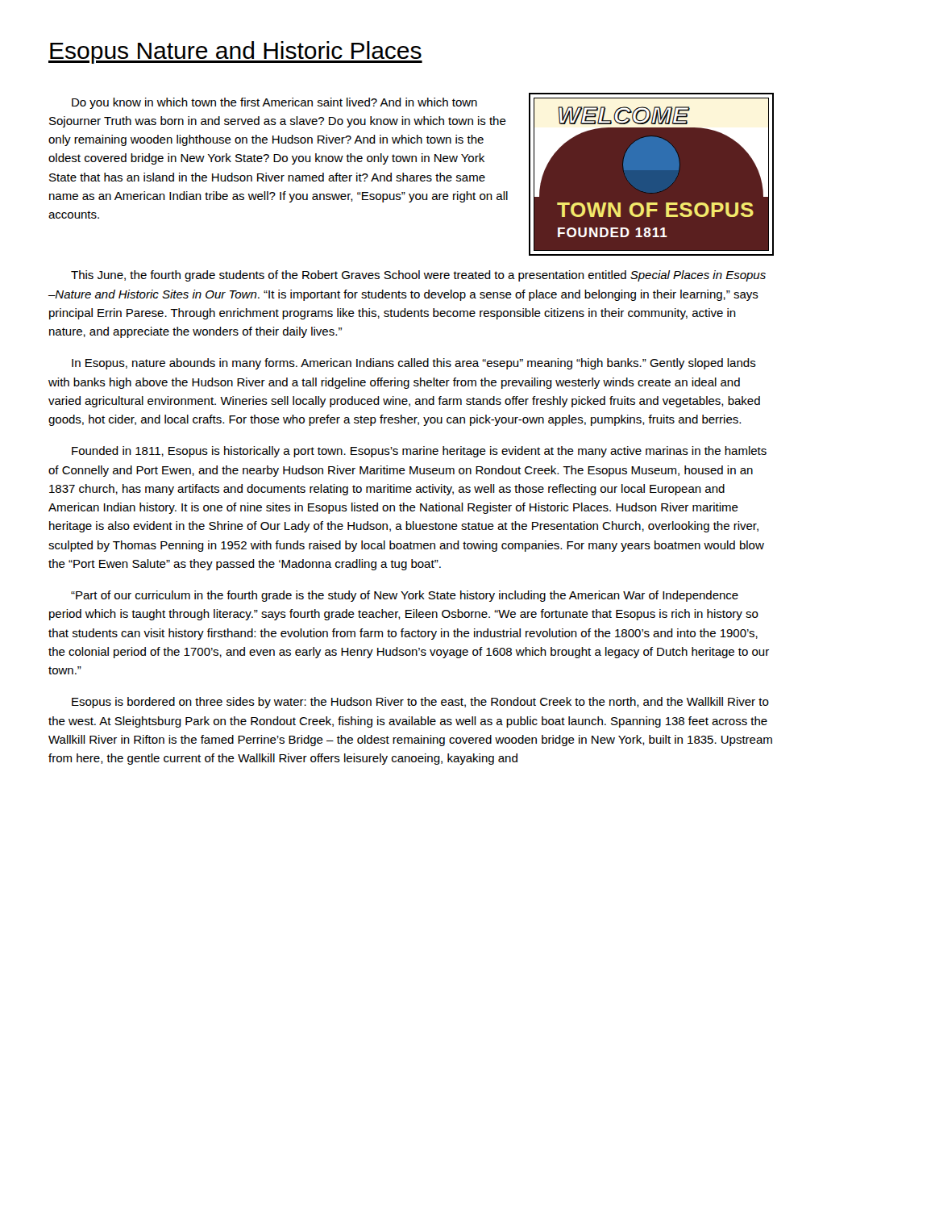Esopus Nature and Historic Places
WELCOME
TOWN OF ESOPUS
FOUNDED 1811
Do you know in which town the first American saint lived? And in which town Sojourner Truth was born in and served as a slave? Do you know in which town is the only remaining wooden lighthouse on the Hudson River? And in which town is the oldest covered bridge in New York State? Do you know the only town in New York State that has an island in the Hudson River named after it? And shares the same name as an American Indian tribe as well? If you answer, “Esopus” you are right on all accounts.
This June, the fourth grade students of the Robert Graves School were treated to a presentation entitled Special Places in Esopus –Nature and Historic Sites in Our Town. “It is important for students to develop a sense of place and belonging in their learning,” says principal Errin Parese. Through enrichment programs like this, students become responsible citizens in their community, active in nature, and appreciate the wonders of their daily lives.”
In Esopus, nature abounds in many forms. American Indians called this area “esepu” meaning “high banks.” Gently sloped lands with banks high above the Hudson River and a tall ridgeline offering shelter from the prevailing westerly winds create an ideal and varied agricultural environment. Wineries sell locally produced wine, and farm stands offer freshly picked fruits and vegetables, baked goods, hot cider, and local crafts. For those who prefer a step fresher, you can pick-your-own apples, pumpkins, fruits and berries.
Founded in 1811, Esopus is historically a port town. Esopus’s marine heritage is evident at the many active marinas in the hamlets of Connelly and Port Ewen, and the nearby Hudson River Maritime Museum on Rondout Creek. The Esopus Museum, housed in an 1837 church, has many artifacts and documents relating to maritime activity, as well as those reflecting our local European and American Indian history. It is one of nine sites in Esopus listed on the National Register of Historic Places. Hudson River maritime heritage is also evident in the Shrine of Our Lady of the Hudson, a bluestone statue at the Presentation Church, overlooking the river, sculpted by Thomas Penning in 1952 with funds raised by local boatmen and towing companies. For many years boatmen would blow the “Port Ewen Salute” as they passed the ‘Madonna cradling a tug boat”.
“Part of our curriculum in the fourth grade is the study of New York State history including the American War of Independence period which is taught through literacy.” says fourth grade teacher, Eileen Osborne. “We are fortunate that Esopus is rich in history so that students can visit history firsthand: the evolution from farm to factory in the industrial revolution of the 1800’s and into the 1900’s, the colonial period of the 1700’s, and even as early as Henry Hudson’s voyage of 1608 which brought a legacy of Dutch heritage to our town.”
Esopus is bordered on three sides by water: the Hudson River to the east, the Rondout Creek to the north, and the Wallkill River to the west. At Sleightsburg Park on the Rondout Creek, fishing is available as well as a public boat launch. Spanning 138 feet across the Wallkill River in Rifton is the famed Perrine’s Bridge – the oldest remaining covered wooden bridge in New York, built in 1835. Upstream from here, the gentle current of the Wallkill River offers leisurely canoeing, kayaking and